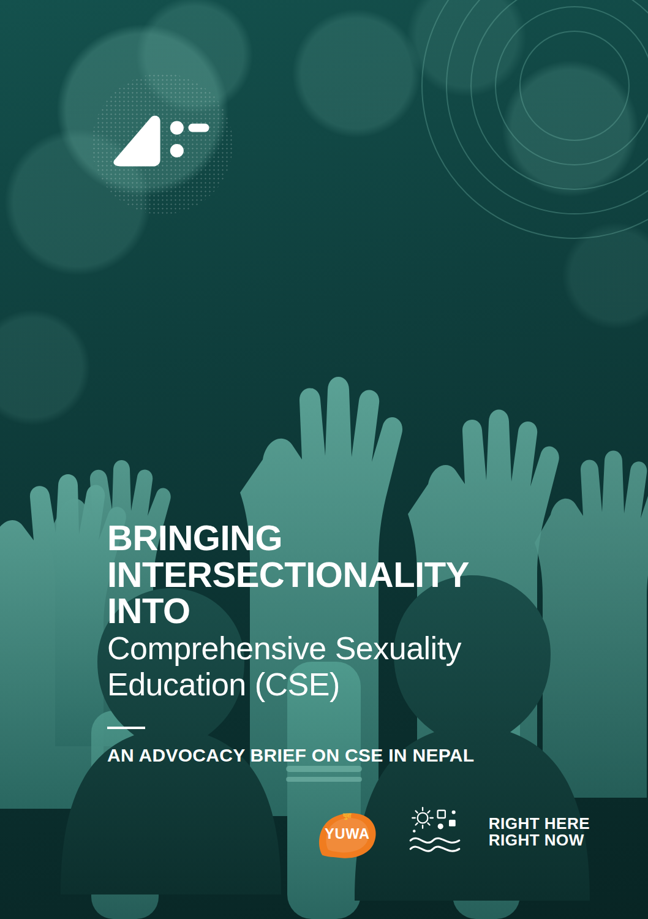Bringing Intersectionality into Comprehensive Sexuality Education (CSE)
An Advocacy Brief on CSE in Nepal
YUWA युवा
Right Here
Right Now